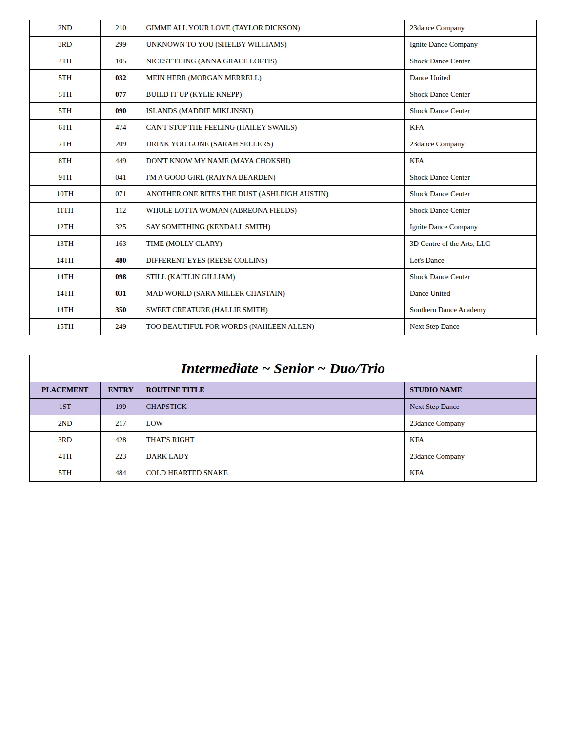| 2ND | 210 | GIMME ALL YOUR LOVE (TAYLOR DICKSON) | 23dance Company |
| 3RD | 299 | UNKNOWN TO YOU (SHELBY WILLIAMS) | Ignite Dance Company |
| 4TH | 105 | NICEST THING (ANNA GRACE LOFTIS) | Shock Dance Center |
| 5TH | 032 | MEIN HERR (MORGAN MERRELL) | Dance United |
| 5TH | 077 | BUILD IT UP (KYLIE KNEPP) | Shock Dance Center |
| 5TH | 090 | ISLANDS (MADDIE MIKLINSKI) | Shock Dance Center |
| 6TH | 474 | CAN'T STOP THE FEELING (HAILEY SWAILS) | KFA |
| 7TH | 209 | DRINK YOU GONE (SARAH SELLERS) | 23dance Company |
| 8TH | 449 | DON'T KNOW MY NAME (MAYA CHOKSHI) | KFA |
| 9TH | 041 | I'M A GOOD GIRL (RAIYNA BEARDEN) | Shock Dance Center |
| 10TH | 071 | ANOTHER ONE BITES THE DUST (ASHLEIGH AUSTIN) | Shock Dance Center |
| 11TH | 112 | WHOLE LOTTA WOMAN (ABREONA FIELDS) | Shock Dance Center |
| 12TH | 325 | SAY SOMETHING (KENDALL SMITH) | Ignite Dance Company |
| 13TH | 163 | TIME (MOLLY CLARY) | 3D Centre of the Arts, LLC |
| 14TH | 480 | DIFFERENT EYES (REESE COLLINS) | Let's Dance |
| 14TH | 098 | STILL (KAITLIN GILLIAM) | Shock Dance Center |
| 14TH | 031 | MAD WORLD (SARA MILLER CHASTAIN) | Dance United |
| 14TH | 350 | SWEET CREATURE (HALLIE SMITH) | Southern Dance Academy |
| 15TH | 249 | TOO BEAUTIFUL FOR WORDS (NAHLEEN ALLEN) | Next Step Dance |
| Intermediate ~ Senior ~ Duo/Trio |
| --- |
| PLACEMENT | ENTRY | ROUTINE TITLE | STUDIO NAME |
| 1ST | 199 | CHAPSTICK | Next Step Dance |
| 2ND | 217 | LOW | 23dance Company |
| 3RD | 428 | THAT'S RIGHT | KFA |
| 4TH | 223 | DARK LADY | 23dance Company |
| 5TH | 484 | COLD HEARTED SNAKE | KFA |